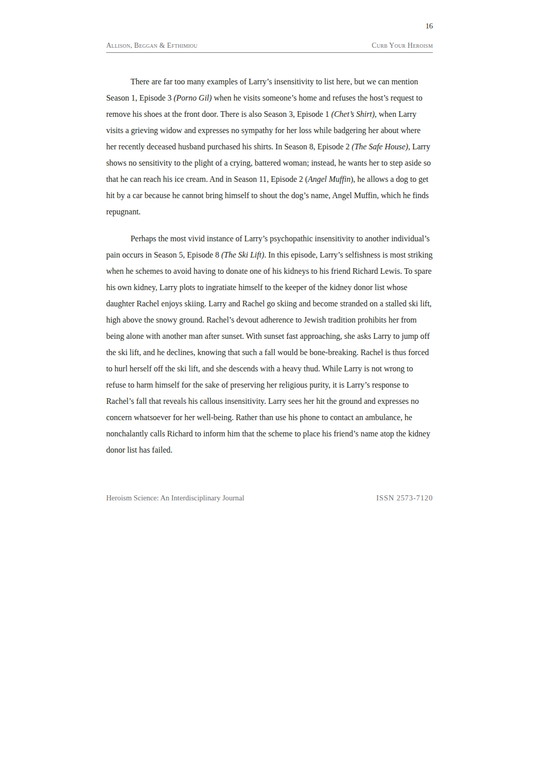16
Allison, Beggan & Efthimiou Curb Your Heroism
There are far too many examples of Larry’s insensitivity to list here, but we can mention Season 1, Episode 3 (Porno Gil) when he visits someone’s home and refuses the host’s request to remove his shoes at the front door. There is also Season 3, Episode 1 (Chet’s Shirt), when Larry visits a grieving widow and expresses no sympathy for her loss while badgering her about where her recently deceased husband purchased his shirts. In Season 8, Episode 2 (The Safe House), Larry shows no sensitivity to the plight of a crying, battered woman; instead, he wants her to step aside so that he can reach his ice cream. And in Season 11, Episode 2 (Angel Muffin), he allows a dog to get hit by a car because he cannot bring himself to shout the dog’s name, Angel Muffin, which he finds repugnant.
Perhaps the most vivid instance of Larry’s psychopathic insensitivity to another individual’s pain occurs in Season 5, Episode 8 (The Ski Lift). In this episode, Larry’s selfishness is most striking when he schemes to avoid having to donate one of his kidneys to his friend Richard Lewis. To spare his own kidney, Larry plots to ingratiate himself to the keeper of the kidney donor list whose daughter Rachel enjoys skiing. Larry and Rachel go skiing and become stranded on a stalled ski lift, high above the snowy ground. Rachel’s devout adherence to Jewish tradition prohibits her from being alone with another man after sunset. With sunset fast approaching, she asks Larry to jump off the ski lift, and he declines, knowing that such a fall would be bone-breaking. Rachel is thus forced to hurl herself off the ski lift, and she descends with a heavy thud. While Larry is not wrong to refuse to harm himself for the sake of preserving her religious purity, it is Larry’s response to Rachel’s fall that reveals his callous insensitivity. Larry sees her hit the ground and expresses no concern whatsoever for her well-being. Rather than use his phone to contact an ambulance, he nonchalantly calls Richard to inform him that the scheme to place his friend’s name atop the kidney donor list has failed.
Heroism Science: An Interdisciplinary Journal ISSN 2573-7120